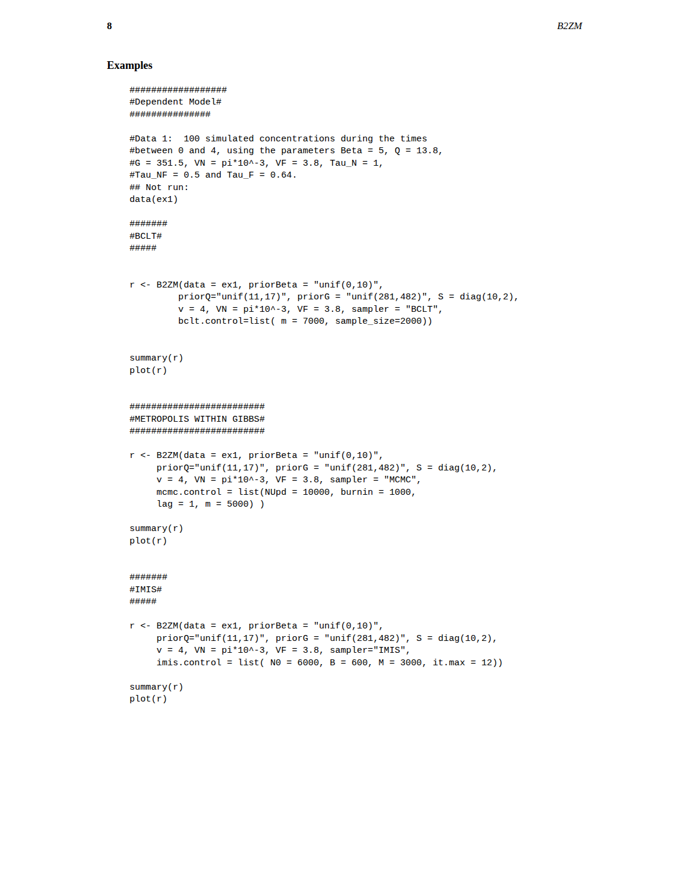8 B2ZM
Examples
##################
#Dependent Model#
###############

#Data 1:  100 simulated concentrations during the times
#between 0 and 4, using the parameters Beta = 5, Q = 13.8,
#G = 351.5, VN = pi*10^-3, VF = 3.8, Tau_N = 1,
#Tau_NF = 0.5 and Tau_F = 0.64.
## Not run:
data(ex1)

#######
#BCLT#
#####


r <- B2ZM(data = ex1, priorBeta = "unif(0,10)",
         priorQ="unif(11,17)", priorG = "unif(281,482)", S = diag(10,2),
         v = 4, VN = pi*10^-3, VF = 3.8, sampler = "BCLT",
         bclt.control=list( m = 7000, sample_size=2000))


summary(r)
plot(r)


#########################
#METROPOLIS WITHIN GIBBS#
#########################

r <- B2ZM(data = ex1, priorBeta = "unif(0,10)",
     priorQ="unif(11,17)", priorG = "unif(281,482)", S = diag(10,2),
     v = 4, VN = pi*10^-3, VF = 3.8, sampler = "MCMC",
     mcmc.control = list(NUpd = 10000, burnin = 1000,
     lag = 1, m = 5000) )

summary(r)
plot(r)


#######
#IMIS#
#####

r <- B2ZM(data = ex1, priorBeta = "unif(0,10)",
     priorQ="unif(11,17)", priorG = "unif(281,482)", S = diag(10,2),
     v = 4, VN = pi*10^-3, VF = 3.8, sampler="IMIS",
     imis.control = list( N0 = 6000, B = 600, M = 3000, it.max = 12))

summary(r)
plot(r)